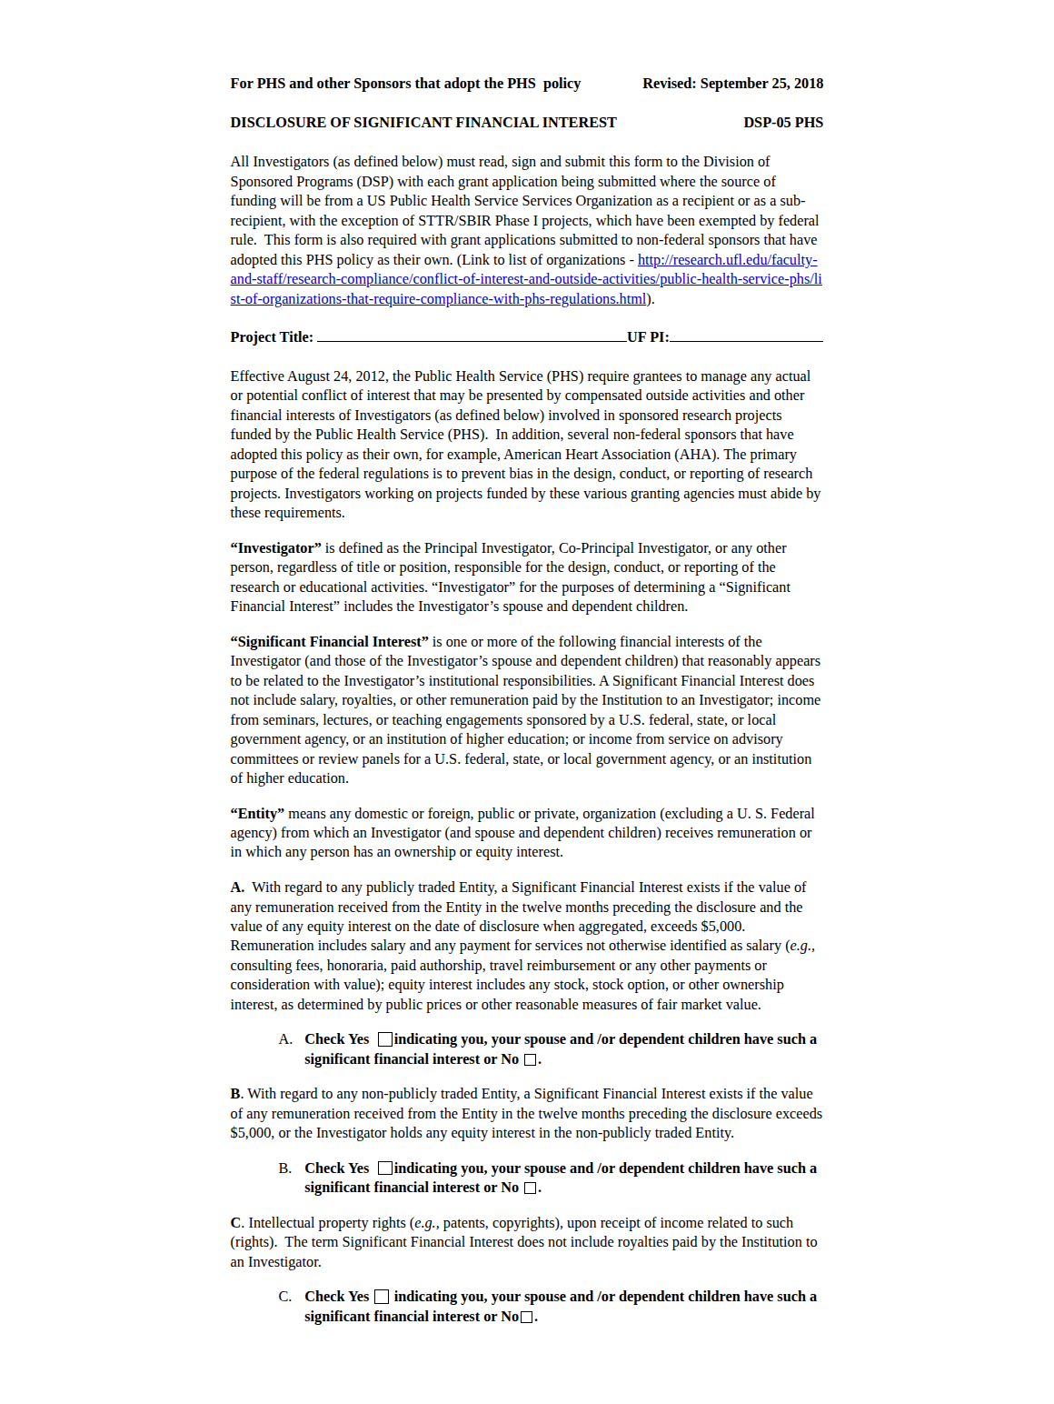For PHS and other Sponsors that adopt the PHS policy
Revised: September 25, 2018
DISCLOSURE OF SIGNIFICANT FINANCIAL INTEREST
DSP-05 PHS
All Investigators (as defined below) must read, sign and submit this form to the Division of Sponsored Programs (DSP) with each grant application being submitted where the source of funding will be from a US Public Health Service Services Organization as a recipient or as a sub-recipient, with the exception of STTR/SBIR Phase I projects, which have been exempted by federal rule. This form is also required with grant applications submitted to non-federal sponsors that have adopted this PHS policy as their own. (Link to list of organizations - http://research.ufl.edu/faculty-and-staff/research-compliance/conflict-of-interest-and-outside-activities/public-health-service-phs/list-of-organizations-that-require-compliance-with-phs-regulations.html).
Project Title: UF PI:
Effective August 24, 2012, the Public Health Service (PHS) require grantees to manage any actual or potential conflict of interest that may be presented by compensated outside activities and other financial interests of Investigators (as defined below) involved in sponsored research projects funded by the Public Health Service (PHS). In addition, several non-federal sponsors that have adopted this policy as their own, for example, American Heart Association (AHA). The primary purpose of the federal regulations is to prevent bias in the design, conduct, or reporting of research projects. Investigators working on projects funded by these various granting agencies must abide by these requirements.
“Investigator” is defined as the Principal Investigator, Co-Principal Investigator, or any other person, regardless of title or position, responsible for the design, conduct, or reporting of the research or educational activities. “Investigator” for the purposes of determining a “Significant Financial Interest” includes the Investigator’s spouse and dependent children.
“Significant Financial Interest” is one or more of the following financial interests of the Investigator (and those of the Investigator’s spouse and dependent children) that reasonably appears to be related to the Investigator’s institutional responsibilities. A Significant Financial Interest does not include salary, royalties, or other remuneration paid by the Institution to an Investigator; income from seminars, lectures, or teaching engagements sponsored by a U.S. federal, state, or local government agency, or an institution of higher education; or income from service on advisory committees or review panels for a U.S. federal, state, or local government agency, or an institution of higher education.
“Entity” means any domestic or foreign, public or private, organization (excluding a U. S. Federal agency) from which an Investigator (and spouse and dependent children) receives remuneration or in which any person has an ownership or equity interest.
A. With regard to any publicly traded Entity, a Significant Financial Interest exists if the value of any remuneration received from the Entity in the twelve months preceding the disclosure and the value of any equity interest on the date of disclosure when aggregated, exceeds $5,000. Remuneration includes salary and any payment for services not otherwise identified as salary (e.g., consulting fees, honoraria, paid authorship, travel reimbursement or any other payments or consideration with value); equity interest includes any stock, stock option, or other ownership interest, as determined by public prices or other reasonable measures of fair market value.
A. Check Yes indicating you, your spouse and /or dependent children have such a significant financial interest or No .
B. With regard to any non-publicly traded Entity, a Significant Financial Interest exists if the value of any remuneration received from the Entity in the twelve months preceding the disclosure exceeds $5,000, or the Investigator holds any equity interest in the non-publicly traded Entity.
B. Check Yes indicating you, your spouse and /or dependent children have such a significant financial interest or No .
C. Intellectual property rights (e.g., patents, copyrights), upon receipt of income related to such (rights). The term Significant Financial Interest does not include royalties paid by the Institution to an Investigator.
C. Check Yes indicating you, your spouse and /or dependent children have such a significant financial interest or No .